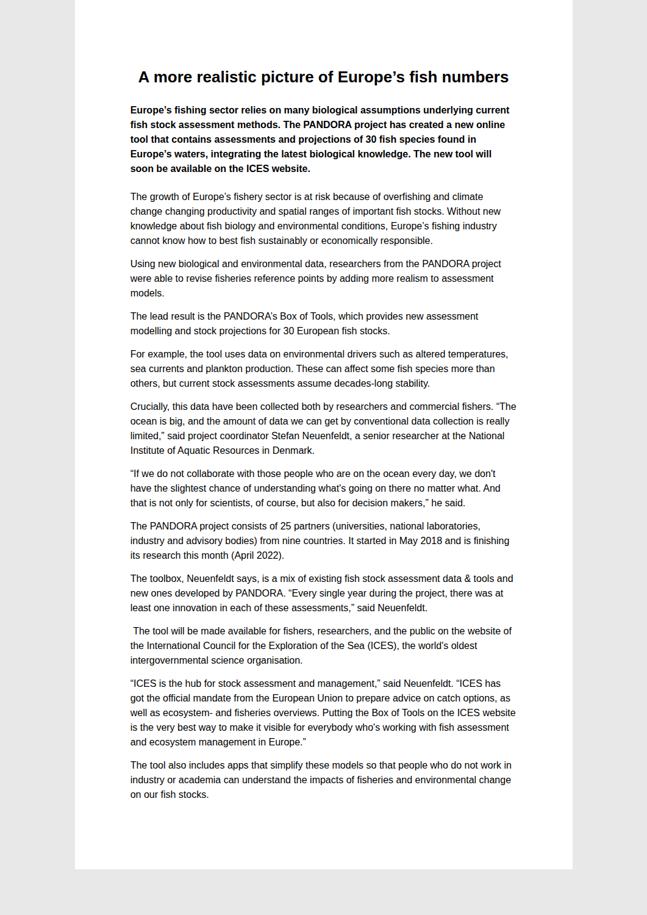A more realistic picture of Europe’s fish numbers
Europe’s fishing sector relies on many biological assumptions underlying current fish stock assessment methods. The PANDORA project has created a new online tool that contains assessments and projections of 30 fish species found in Europe’s waters, integrating the latest biological knowledge. The new tool will soon be available on the ICES website.
The growth of Europe’s fishery sector is at risk because of overfishing and climate change changing productivity and spatial ranges of important fish stocks. Without new knowledge about fish biology and environmental conditions, Europe’s fishing industry cannot know how to best fish sustainably or economically responsible.
Using new biological and environmental data, researchers from the PANDORA project were able to revise fisheries reference points by adding more realism to assessment models.
The lead result is the PANDORA’s Box of Tools, which provides new assessment modelling and stock projections for 30 European fish stocks.
For example, the tool uses data on environmental drivers such as altered temperatures, sea currents and plankton production. These can affect some fish species more than others, but current stock assessments assume decades-long stability.
Crucially, this data have been collected both by researchers and commercial fishers. “The ocean is big, and the amount of data we can get by conventional data collection is really limited,” said project coordinator Stefan Neuenfeldt, a senior researcher at the National Institute of Aquatic Resources in Denmark.
“If we do not collaborate with those people who are on the ocean every day, we don't have the slightest chance of understanding what's going on there no matter what. And that is not only for scientists, of course, but also for decision makers,” he said.
The PANDORA project consists of 25 partners (universities, national laboratories, industry and advisory bodies) from nine countries. It started in May 2018 and is finishing its research this month (April 2022).
The toolbox, Neuenfeldt says, is a mix of existing fish stock assessment data & tools and new ones developed by PANDORA. “Every single year during the project, there was at least one innovation in each of these assessments,” said Neuenfeldt.
The tool will be made available for fishers, researchers, and the public on the website of the International Council for the Exploration of the Sea (ICES), the world's oldest intergovernmental science organisation.
“ICES is the hub for stock assessment and management,” said Neuenfeldt. “ICES has got the official mandate from the European Union to prepare advice on catch options, as well as ecosystem- and fisheries overviews. Putting the Box of Tools on the ICES website is the very best way to make it visible for everybody who's working with fish assessment and ecosystem management in Europe.”
The tool also includes apps that simplify these models so that people who do not work in industry or academia can understand the impacts of fisheries and environmental change on our fish stocks.